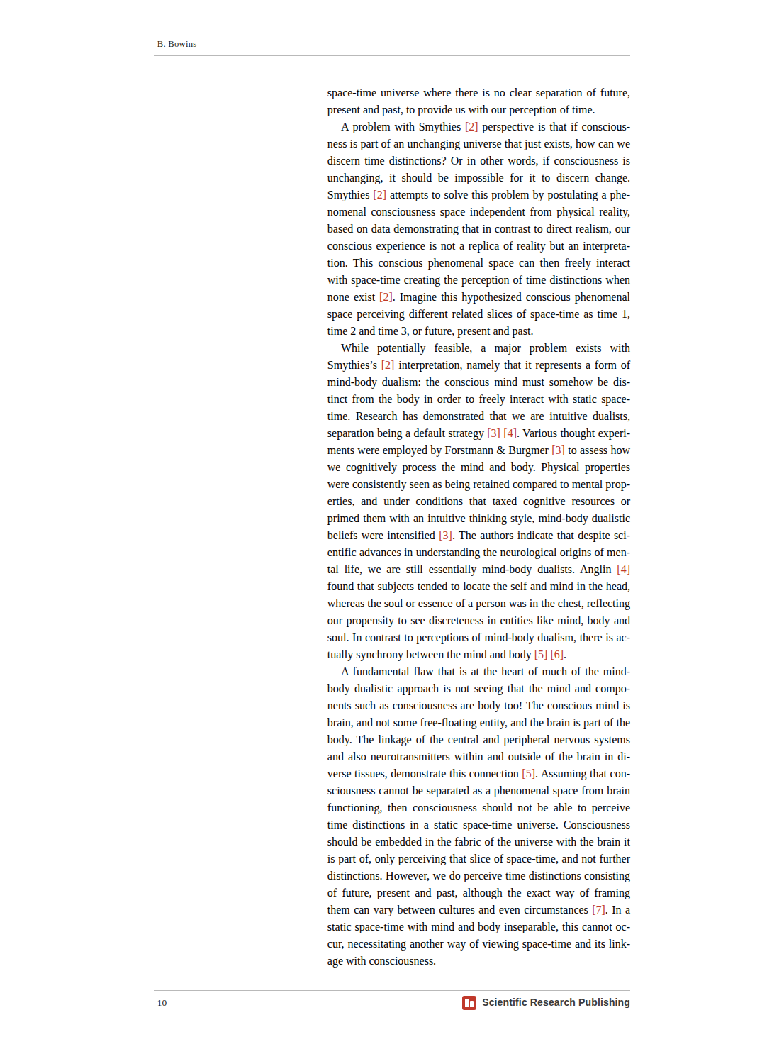B. Bowins
space-time universe where there is no clear separation of future, present and past, to provide us with our perception of time.
A problem with Smythies [2] perspective is that if consciousness is part of an unchanging universe that just exists, how can we discern time distinctions? Or in other words, if consciousness is unchanging, it should be impossible for it to discern change. Smythies [2] attempts to solve this problem by postulating a phenomenal consciousness space independent from physical reality, based on data demonstrating that in contrast to direct realism, our conscious experience is not a replica of reality but an interpretation. This conscious phenomenal space can then freely interact with space-time creating the perception of time distinctions when none exist [2]. Imagine this hypothesized conscious phenomenal space perceiving different related slices of space-time as time 1, time 2 and time 3, or future, present and past.
While potentially feasible, a major problem exists with Smythies’s [2] interpretation, namely that it represents a form of mind-body dualism: the conscious mind must somehow be distinct from the body in order to freely interact with static space-time. Research has demonstrated that we are intuitive dualists, separation being a default strategy [3] [4]. Various thought experiments were employed by Forstmann & Burgmer [3] to assess how we cognitively process the mind and body. Physical properties were consistently seen as being retained compared to mental properties, and under conditions that taxed cognitive resources or primed them with an intuitive thinking style, mind-body dualistic beliefs were intensified [3]. The authors indicate that despite scientific advances in understanding the neurological origins of mental life, we are still essentially mind-body dualists. Anglin [4] found that subjects tended to locate the self and mind in the head, whereas the soul or essence of a person was in the chest, reflecting our propensity to see discreteness in entities like mind, body and soul. In contrast to perceptions of mind-body dualism, there is actually synchrony between the mind and body [5] [6].
A fundamental flaw that is at the heart of much of the mind-body dualistic approach is not seeing that the mind and components such as consciousness are body too! The conscious mind is brain, and not some free-floating entity, and the brain is part of the body. The linkage of the central and peripheral nervous systems and also neurotransmitters within and outside of the brain in diverse tissues, demonstrate this connection [5]. Assuming that consciousness cannot be separated as a phenomenal space from brain functioning, then consciousness should not be able to perceive time distinctions in a static space-time universe. Consciousness should be embedded in the fabric of the universe with the brain it is part of, only perceiving that slice of space-time, and not further distinctions. However, we do perceive time distinctions consisting of future, present and past, although the exact way of framing them can vary between cultures and even circumstances [7]. In a static space-time with mind and body inseparable, this cannot occur, necessitating another way of viewing space-time and its linkage with consciousness.
10 Scientific Research Publishing